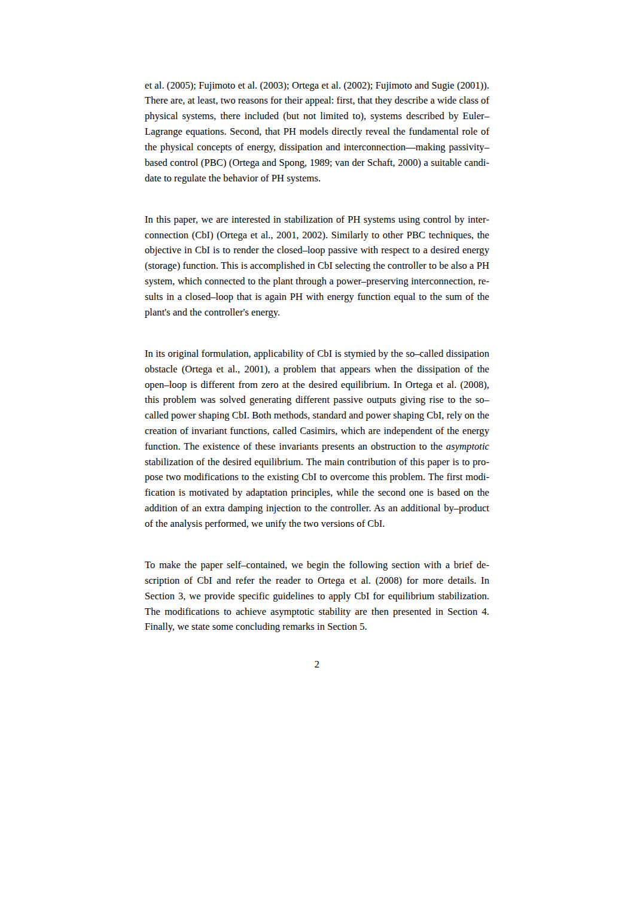et al. (2005); Fujimoto et al. (2003); Ortega et al. (2002); Fujimoto and Sugie (2001)). There are, at least, two reasons for their appeal: first, that they describe a wide class of physical systems, there included (but not limited to), systems described by Euler–Lagrange equations. Second, that PH models directly reveal the fundamental role of the physical concepts of energy, dissipation and interconnection—making passivity–based control (PBC) (Ortega and Spong, 1989; van der Schaft, 2000) a suitable candidate to regulate the behavior of PH systems.
In this paper, we are interested in stabilization of PH systems using control by interconnection (CbI) (Ortega et al., 2001, 2002). Similarly to other PBC techniques, the objective in CbI is to render the closed–loop passive with respect to a desired energy (storage) function. This is accomplished in CbI selecting the controller to be also a PH system, which connected to the plant through a power–preserving interconnection, results in a closed–loop that is again PH with energy function equal to the sum of the plant's and the controller's energy.
In its original formulation, applicability of CbI is stymied by the so–called dissipation obstacle (Ortega et al., 2001), a problem that appears when the dissipation of the open–loop is different from zero at the desired equilibrium. In Ortega et al. (2008), this problem was solved generating different passive outputs giving rise to the so–called power shaping CbI. Both methods, standard and power shaping CbI, rely on the creation of invariant functions, called Casimirs, which are independent of the energy function. The existence of these invariants presents an obstruction to the asymptotic stabilization of the desired equilibrium. The main contribution of this paper is to propose two modifications to the existing CbI to overcome this problem. The first modification is motivated by adaptation principles, while the second one is based on the addition of an extra damping injection to the controller. As an additional by–product of the analysis performed, we unify the two versions of CbI.
To make the paper self–contained, we begin the following section with a brief description of CbI and refer the reader to Ortega et al. (2008) for more details. In Section 3, we provide specific guidelines to apply CbI for equilibrium stabilization. The modifications to achieve asymptotic stability are then presented in Section 4. Finally, we state some concluding remarks in Section 5.
2